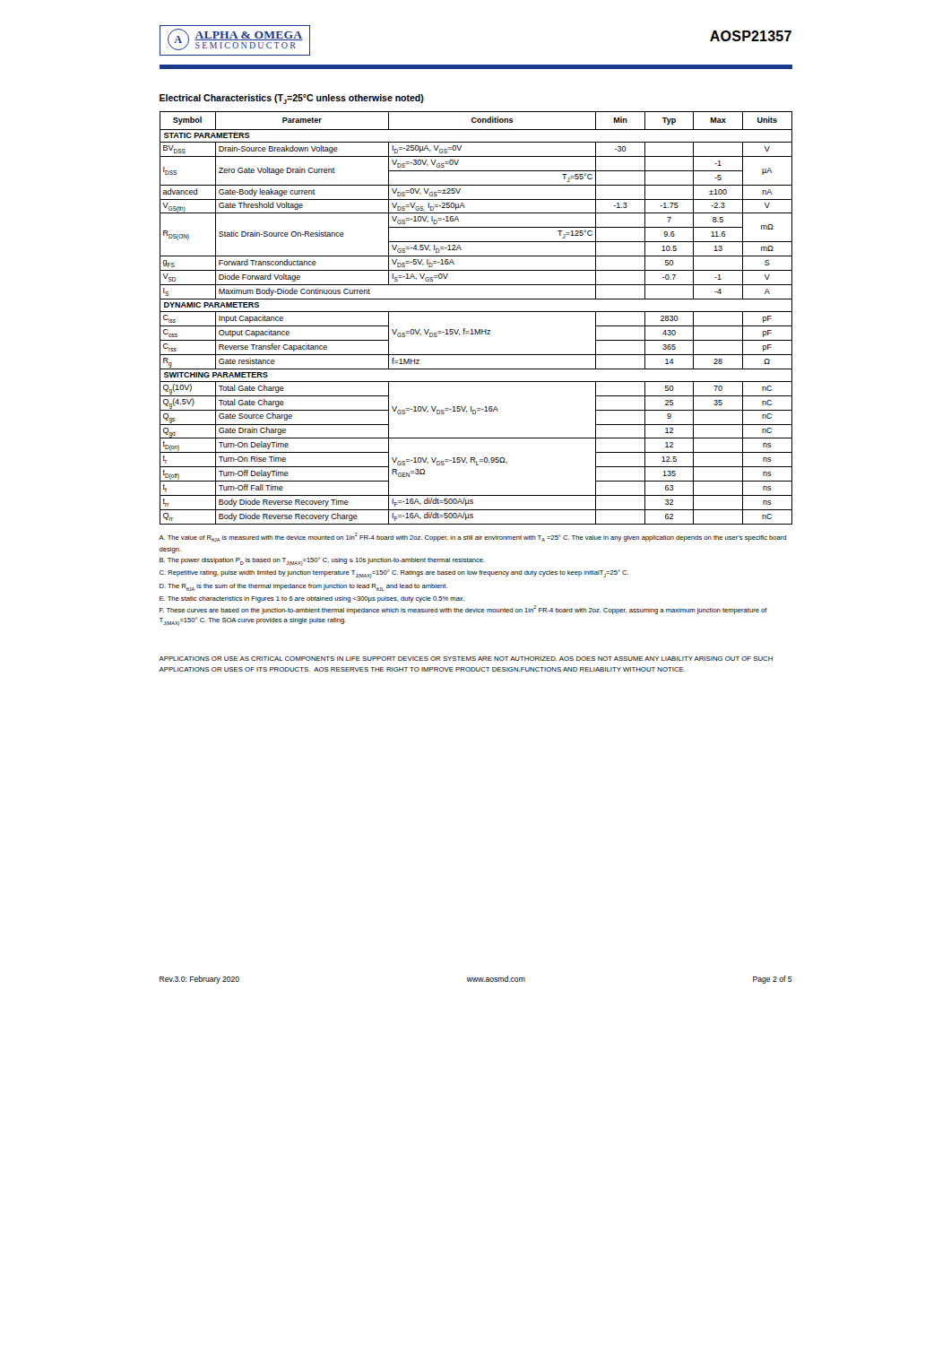A
ALPHA & OMEGA
SEMICONDUCTOR
AOSP21357
Electrical Characteristics (TJ=25°C unless otherwise noted)
| Symbol | Parameter | Conditions | Min | Typ | Max | Units |
| --- | --- | --- | --- | --- | --- | --- |
| STATIC PARAMETERS |
| BV DSS | Drain-Source Breakdown Voltage | I D =-250µA, V GS =0V | -30 | | | V |
| I DSS | Zero Gate Voltage Drain Current | V DS =-30V, V GS =0V | | | -1 | µA |
| T J =55°C | | | -5 |
| advanced | Gate-Body leakage current | V DS =0V, V GS =±25V | | | ±100 | nA |
| V GS(th) | Gate Threshold Voltage | V DS =V GS, I D =-250µA | -1.3 | -1.75 | -2.3 | V |
| R DS(ON) | Static Drain-Source On-Resistance | V GS =-10V, I D =-16A | | 7 | 8.5 | mΩ |
| T J =125°C | | 9.6 | 11.6 |
| V GS =-4.5V, I D =-12A | | 10.5 | 13 | mΩ |
| g FS | Forward Transconductance | V DS =-5V, I D =-16A | | 50 | | S |
| V SD | Diode Forward Voltage | I S =-1A, V GS =0V | | -0.7 | -1 | V |
| I S | Maximum Body-Diode Continuous Current | | | -4 | A |
| DYNAMIC PARAMETERS |
| C iss | Input Capacitance | V GS =0V, V DS =-15V, f=1MHz | | 2830 | | pF |
| C oss | Output Capacitance | | 430 | | pF |
| C rss | Reverse Transfer Capacitance | | 365 | | pF |
| R g | Gate resistance | f=1MHz | | 14 | 28 | Ω |
| SWITCHING PARAMETERS |
| Q g (10V) | Total Gate Charge | V GS =-10V, V DS =-15V, I D =-16A | | 50 | 70 | nC |
| Q g (4.5V) | Total Gate Charge | | 25 | 35 | nC |
| Q gs | Gate Source Charge | | 9 | | nC |
| Q gd | Gate Drain Charge | | 12 | | nC |
| t D(on) | Turn-On DelayTime | V GS =-10V, V DS =-15V, R L =0.95Ω, R GEN =3Ω | | 12 | | ns |
| t r | Turn-On Rise Time | | 12.5 | | ns |
| t D(off) | Turn-Off DelayTime | | 135 | | ns |
| t f | Turn-Off Fall Time | | 63 | | ns |
| t rr | Body Diode Reverse Recovery Time | I F =-16A, di/dt=500A/µs | | 32 | | ns |
| Q rr | Body Diode Reverse Recovery Charge | I F =-16A, di/dt=500A/µs | | 62 | | nC |
A. The value of RθJA is measured with the device mounted on 1in2 FR-4 board with 2oz. Copper, in a still air environment with TA =25° C. The value in any given application depends on the user's specific board design.
B. The power dissipation PD is based on TJ(MAX)=150° C, using ≤ 10s junction-to-ambient thermal resistance.
C. Repetitive rating, pulse width limited by junction temperature TJ(MAX)=150° C. Ratings are based on low frequency and duty cycles to keep initialTJ=25° C.
D. The RθJA is the sum of the thermal impedance from junction to lead RθJL and lead to ambient.
E. The static characteristics in Figures 1 to 6 are obtained using <300µs pulses, duty cycle 0.5% max.
F. These curves are based on the junction-to-ambient thermal impedance which is measured with the device mounted on 1in2 FR-4 board with 2oz. Copper, assuming a maximum junction temperature of TJ(MAX)=150° C. The SOA curve provides a single pulse rating.
APPLICATIONS OR USE AS CRITICAL COMPONENTS IN LIFE SUPPORT DEVICES OR SYSTEMS ARE NOT AUTHORIZED. AOS DOES NOT ASSUME ANY LIABILITY ARISING OUT OF SUCH APPLICATIONS OR USES OF ITS PRODUCTS. AOS RESERVES THE RIGHT TO IMPROVE PRODUCT DESIGN,FUNCTIONS AND RELIABILITY WITHOUT NOTICE.
Rev.3.0: February 2020
www.aosmd.com
Page 2 of 5